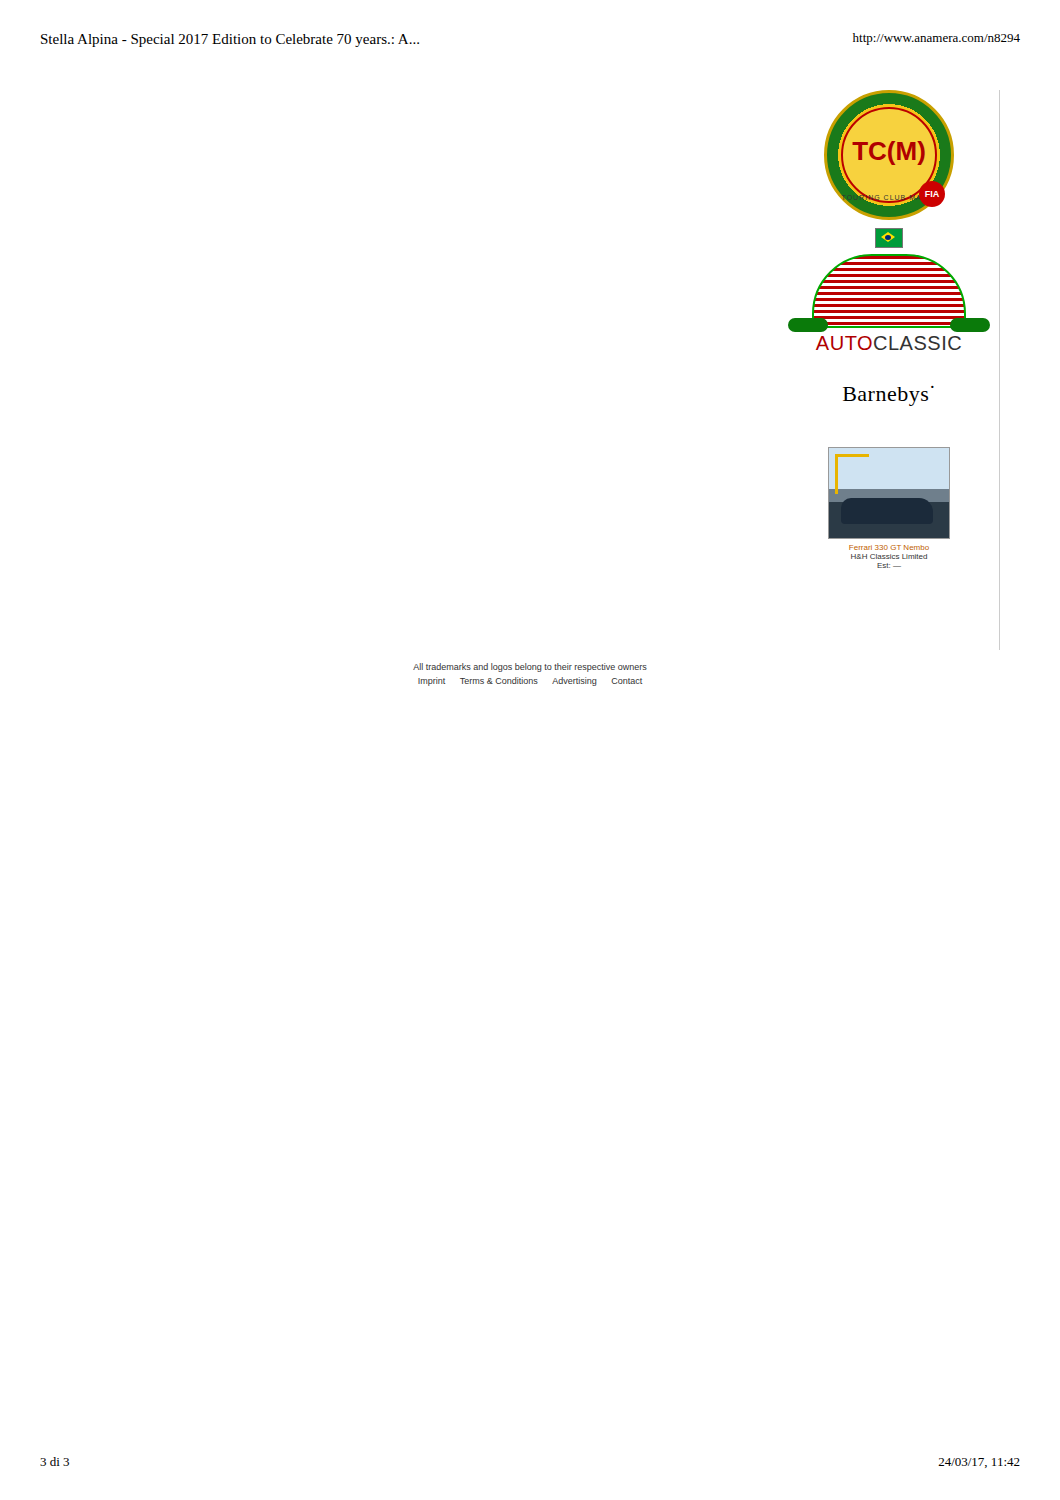Stella Alpina - Special 2017 Edition to Celebrate 70 years.: A... http://www.anamera.com/n8294
TC(M)
TOURING CLUB MALTA
FIA
AUTO CLASSIC
Barnebys·
Ferrari 330 GT Nembo
H&H Classics Limited
Est: —
All trademarks and logos belong to their respective owners
Imprint Terms & Conditions Advertising Contact
3 di 3 24/03/17, 11:42